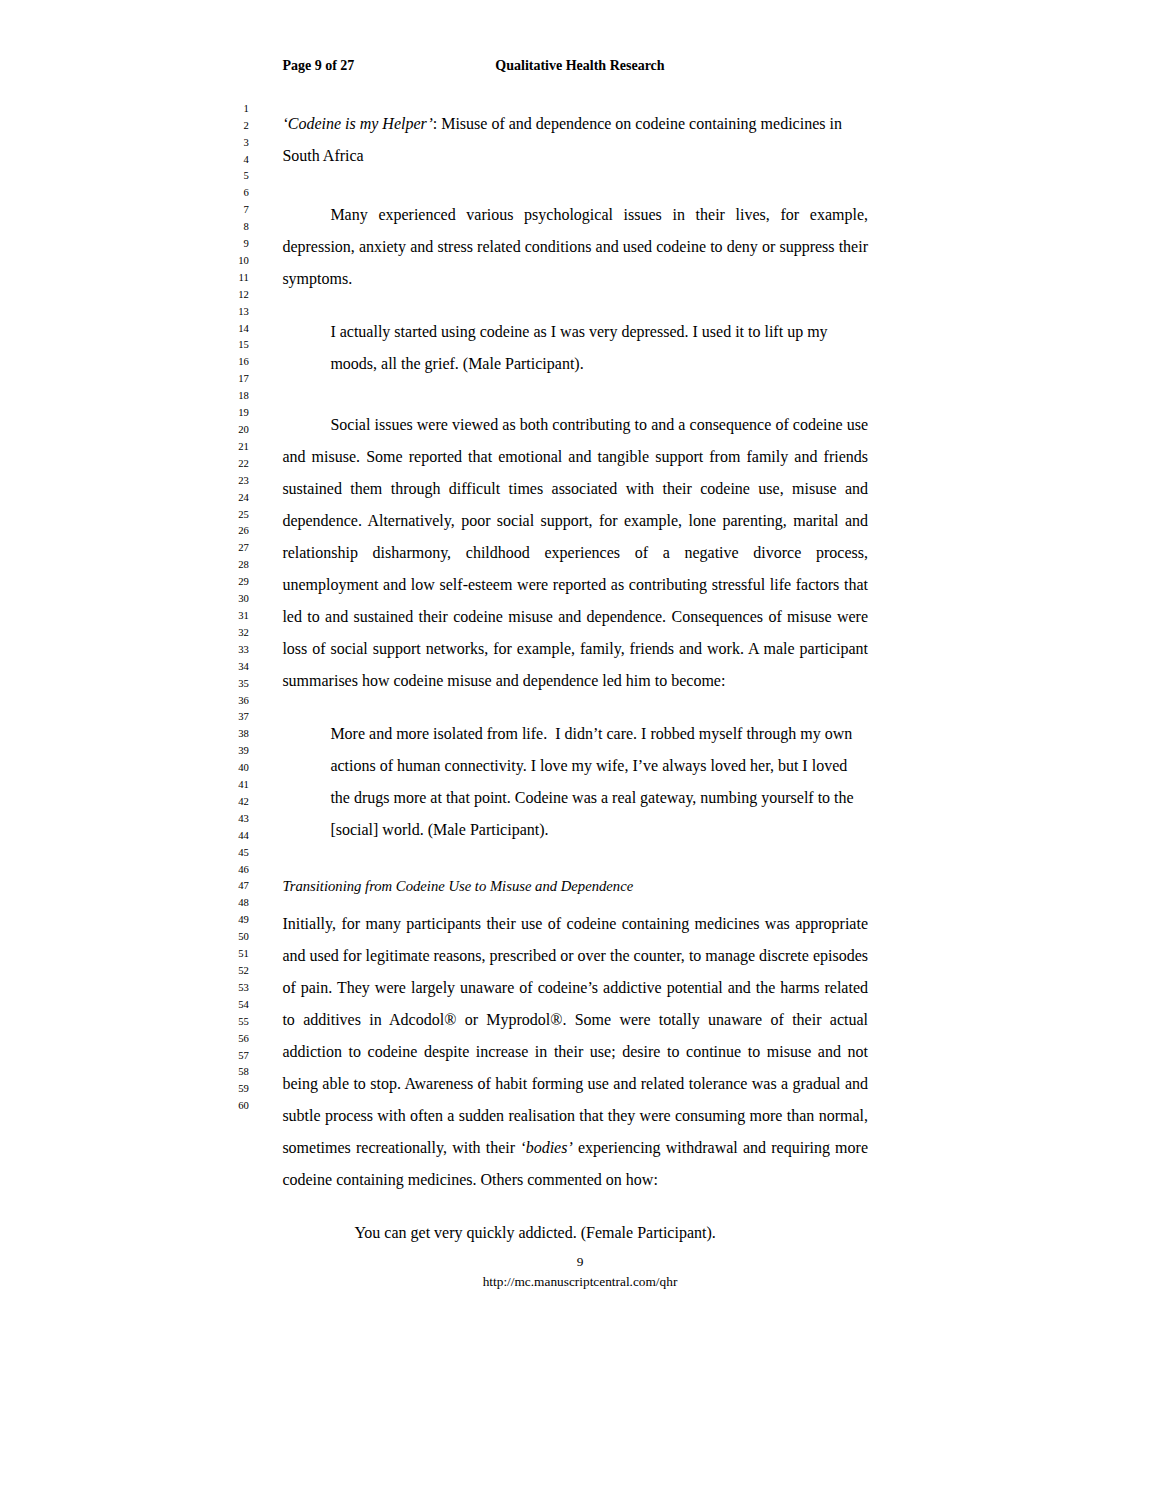Page 9 of 27
Qualitative Health Research
12345 678910 1112131415 1617181920 2122232425 2627282930 3132333435 3637383940 4142434445 4647484950 5152535455 5657585960
‘Codeine is my Helper’: Misuse of and dependence on codeine containing medicines in South Africa
Many experienced various psychological issues in their lives, for example, depression, anxiety and stress related conditions and used codeine to deny or suppress their symptoms.
I actually started using codeine as I was very depressed. I used it to lift up my moods, all the grief. (Male Participant).
Social issues were viewed as both contributing to and a consequence of codeine use and misuse. Some reported that emotional and tangible support from family and friends sustained them through difficult times associated with their codeine use, misuse and dependence. Alternatively, poor social support, for example, lone parenting, marital and relationship disharmony, childhood experiences of a negative divorce process, unemployment and low self-esteem were reported as contributing stressful life factors that led to and sustained their codeine misuse and dependence. Consequences of misuse were loss of social support networks, for example, family, friends and work. A male participant summarises how codeine misuse and dependence led him to become:
More and more isolated from life. I didn’t care. I robbed myself through my own actions of human connectivity. I love my wife, I’ve always loved her, but I loved the drugs more at that point. Codeine was a real gateway, numbing yourself to the [social] world. (Male Participant).
Transitioning from Codeine Use to Misuse and Dependence
Initially, for many participants their use of codeine containing medicines was appropriate and used for legitimate reasons, prescribed or over the counter, to manage discrete episodes of pain. They were largely unaware of codeine’s addictive potential and the harms related to additives in Adcodol® or Myprodol®. Some were totally unaware of their actual addiction to codeine despite increase in their use; desire to continue to misuse and not being able to stop. Awareness of habit forming use and related tolerance was a gradual and subtle process with often a sudden realisation that they were consuming more than normal, sometimes recreationally, with their ‘bodies’ experiencing withdrawal and requiring more codeine containing medicines. Others commented on how:
You can get very quickly addicted. (Female Participant).
9
http://mc.manuscriptcentral.com/qhr